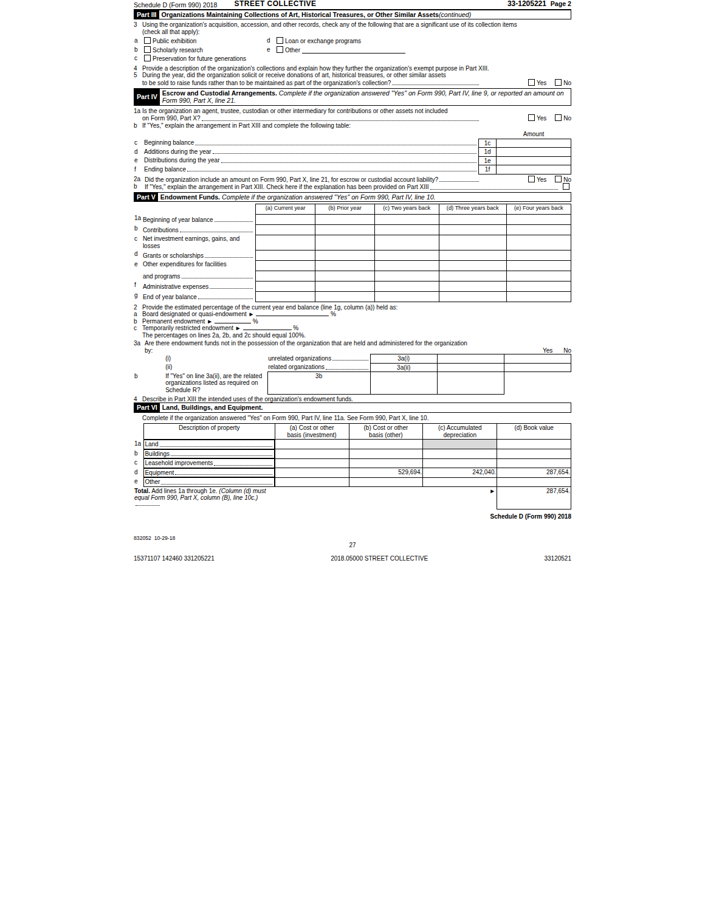Schedule D (Form 990) 2018
STREET COLLECTIVE
33-1205221 Page 2
Part III
Organizations Maintaining Collections of Art, Historical Treasures, or Other Similar Assets(continued)
3
Using the organization's acquisition, accession, and other records, check any of the following that are a significant use of its collection items
(check all that apply):
| a | Public exhibition | d | Loan or exchange programs | |
| b | Scholarly research | e | Other | |
| c | Preservation for future generations | | | |
4
Provide a description of the organization's collections and explain how they further the organization's exempt purpose in Part XIII.
5
During the year, did the organization solicit or receive donations of art, historical treasures, or other similar assets
to be sold to raise funds rather than to be maintained as part of the organization's collection? Yes No
Part IV
Escrow and Custodial Arrangements. Complete if the organization answered "Yes" on Form 990, Part IV, line 9, or reported an amount on Form 990, Part X, line 21.
1a
Is the organization an agent, trustee, custodian or other intermediary for contributions or other assets not included
on Form 990, Part X? Yes No
b
If "Yes," explain the arrangement in Part XIII and complete the following table:
| | | | Amount |
| c | Beginning balance | 1c | |
| d | Additions during the year | 1d | |
| e | Distributions during the year | 1e | |
| f | Ending balance | 1f | |
2a
Did the organization include an amount on Form 990, Part X, line 21, for escrow or custodial account liability? Yes No
b
If "Yes," explain the arrangement in Part XIII. Check here if the explanation has been provided on Part XIII
Part V
Endowment Funds. Complete if the organization answered "Yes" on Form 990, Part IV, line 10.
| | | (a) Current year | (b) Prior year | (c) Two years back | (d) Three years back | (e) Four years back |
| --- | --- | --- | --- | --- | --- | --- |
| 1a | Beginning of year balance | | | | | |
| b | Contributions | | | | | |
| c | Net investment earnings, gains, and losses | | | | | |
| d | Grants or scholarships | | | | | |
| e | Other expenditures for facilities | | | | | |
| | and programs | | | | | |
| f | Administrative expenses | | | | | |
| g | End of year balance | | | | | |
2
Provide the estimated percentage of the current year end balance (line 1g, column (a)) held as:
a
Board designated or quasi-endowment ► %
b
Permanent endowment ► %
c
Temporarily restricted endowment ► %
The percentages on lines 2a, 2b, and 2c should equal 100%.
3a
Are there endowment funds not in the possession of the organization that are held and administered for the organization
by: Yes No
| | (i) | unrelated organizations | 3a(i) | | |
| | (ii) | related organizations | 3a(ii) | | |
| b | If "Yes" on line 3a(ii), are the related organizations listed as required on Schedule R? | 3b | | |
4
Describe in Part XIII the intended uses of the organization's endowment funds.
Part VI
Land, Buildings, and Equipment.
Complete if the organization answered "Yes" on Form 990, Part IV, line 11a. See Form 990, Part X, line 10.
| | Description of property | (a) Cost or other basis (investment) | (b) Cost or other basis (other) | (c) Accumulated depreciation | (d) Book value |
| 1a | Land | | | | |
| b | Buildings | | | | |
| c | Leasehold improvements | | | | |
| d | Equipment | | 529,694. | 242,040. | 287,654. |
| e | Other | | | | |
| Total. Add lines 1a through 1e. (Column (d) must equal Form 990, Part X, column (B), line 10c.) | | | ► | 287,654. |
Schedule D (Form 990) 2018
832052 10-29-18
27
15371107 142460 331205221 2018.05000 STREET COLLECTIVE 33120521